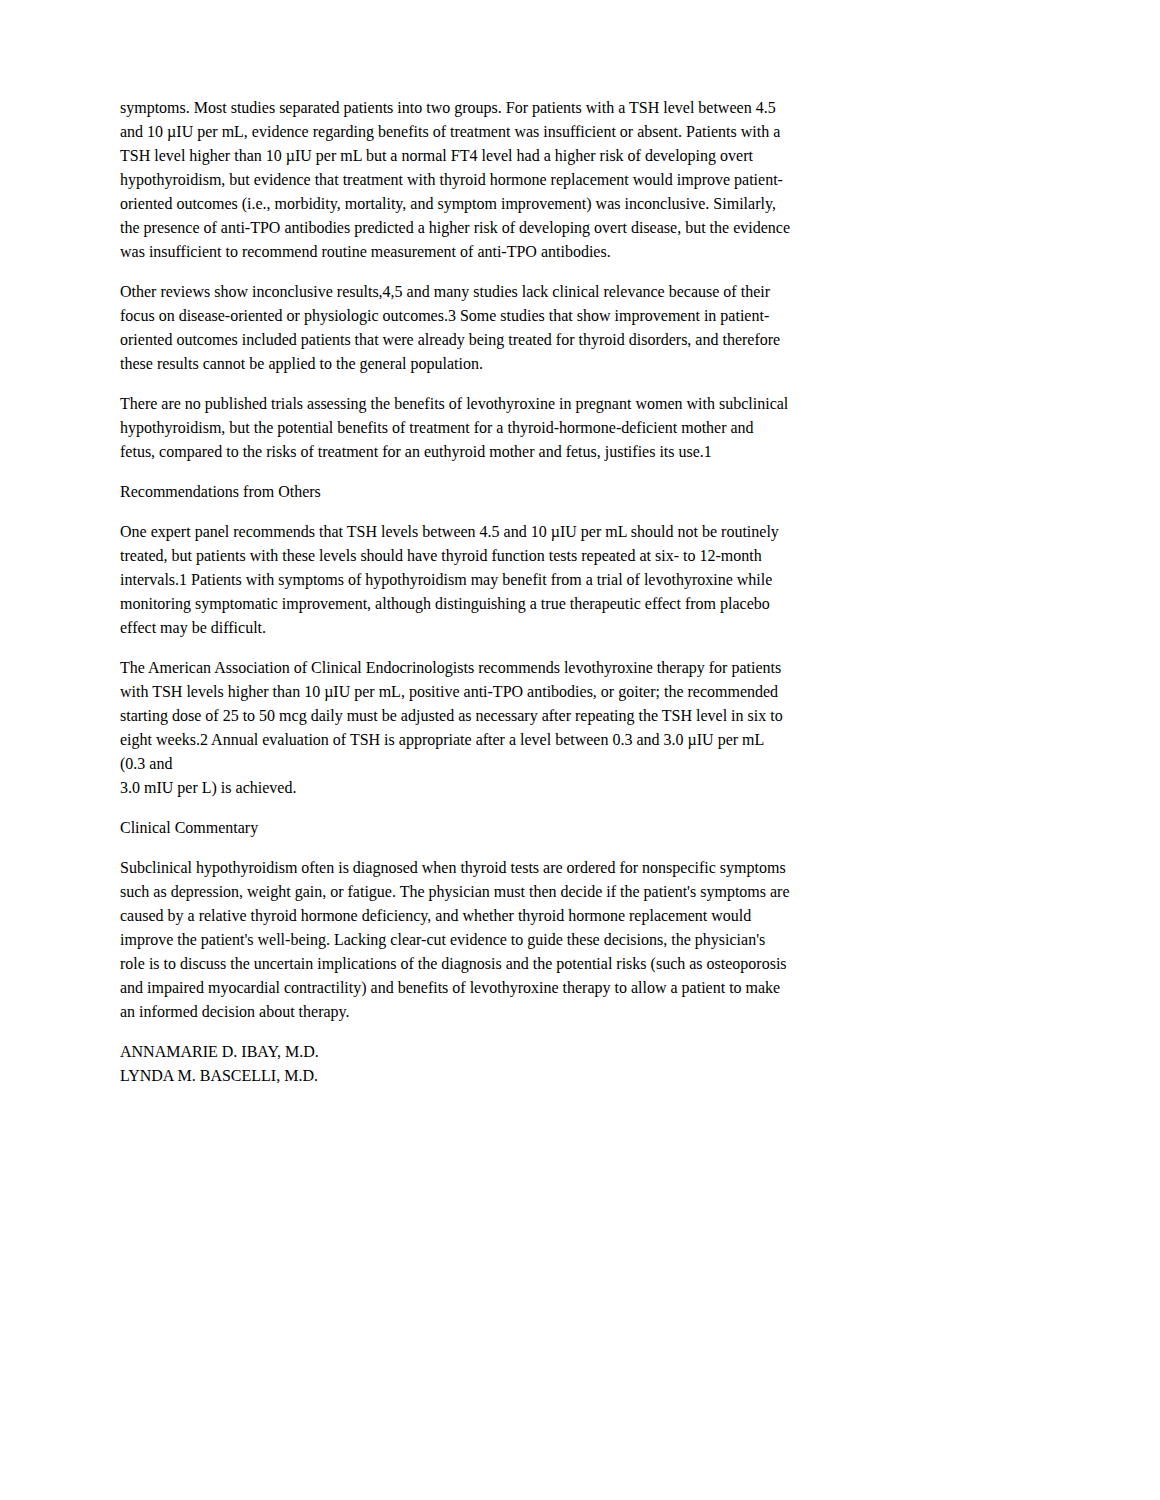symptoms. Most studies separated patients into two groups. For patients with a TSH level between 4.5 and 10 µIU per mL, evidence regarding benefits of treatment was insufficient or absent. Patients with a TSH level higher than 10 µIU per mL but a normal FT4 level had a higher risk of developing overt hypothyroidism, but evidence that treatment with thyroid hormone replacement would improve patient-oriented outcomes (i.e., morbidity, mortality, and symptom improvement) was inconclusive. Similarly, the presence of anti-TPO antibodies predicted a higher risk of developing overt disease, but the evidence was insufficient to recommend routine measurement of anti-TPO antibodies.
Other reviews show inconclusive results,4,5 and many studies lack clinical relevance because of their focus on disease-oriented or physiologic outcomes.3 Some studies that show improvement in patient-oriented outcomes included patients that were already being treated for thyroid disorders, and therefore these results cannot be applied to the general population.
There are no published trials assessing the benefits of levothyroxine in pregnant women with subclinical hypothyroidism, but the potential benefits of treatment for a thyroid-hormone-deficient mother and fetus, compared to the risks of treatment for an euthyroid mother and fetus, justifies its use.1
Recommendations from Others
One expert panel recommends that TSH levels between 4.5 and 10 µIU per mL should not be routinely treated, but patients with these levels should have thyroid function tests repeated at six- to 12-month intervals.1 Patients with symptoms of hypothyroidism may benefit from a trial of levothyroxine while monitoring symptomatic improvement, although distinguishing a true therapeutic effect from placebo effect may be difficult.
The American Association of Clinical Endocrinologists recommends levothyroxine therapy for patients with TSH levels higher than 10 µIU per mL, positive anti-TPO antibodies, or goiter; the recommended starting dose of 25 to 50 mcg daily must be adjusted as necessary after repeating the TSH level in six to eight weeks.2 Annual evaluation of TSH is appropriate after a level between 0.3 and 3.0 µIU per mL (0.3 and
3.0 mIU per L) is achieved.
Clinical Commentary
Subclinical hypothyroidism often is diagnosed when thyroid tests are ordered for nonspecific symptoms such as depression, weight gain, or fatigue. The physician must then decide if the patient's symptoms are caused by a relative thyroid hormone deficiency, and whether thyroid hormone replacement would improve the patient's well-being. Lacking clear-cut evidence to guide these decisions, the physician's role is to discuss the uncertain implications of the diagnosis and the potential risks (such as osteoporosis and impaired myocardial contractility) and benefits of levothyroxine therapy to allow a patient to make an informed decision about therapy.
ANNAMARIE D. IBAY, M.D.
LYNDA M. BASCELLI, M.D.